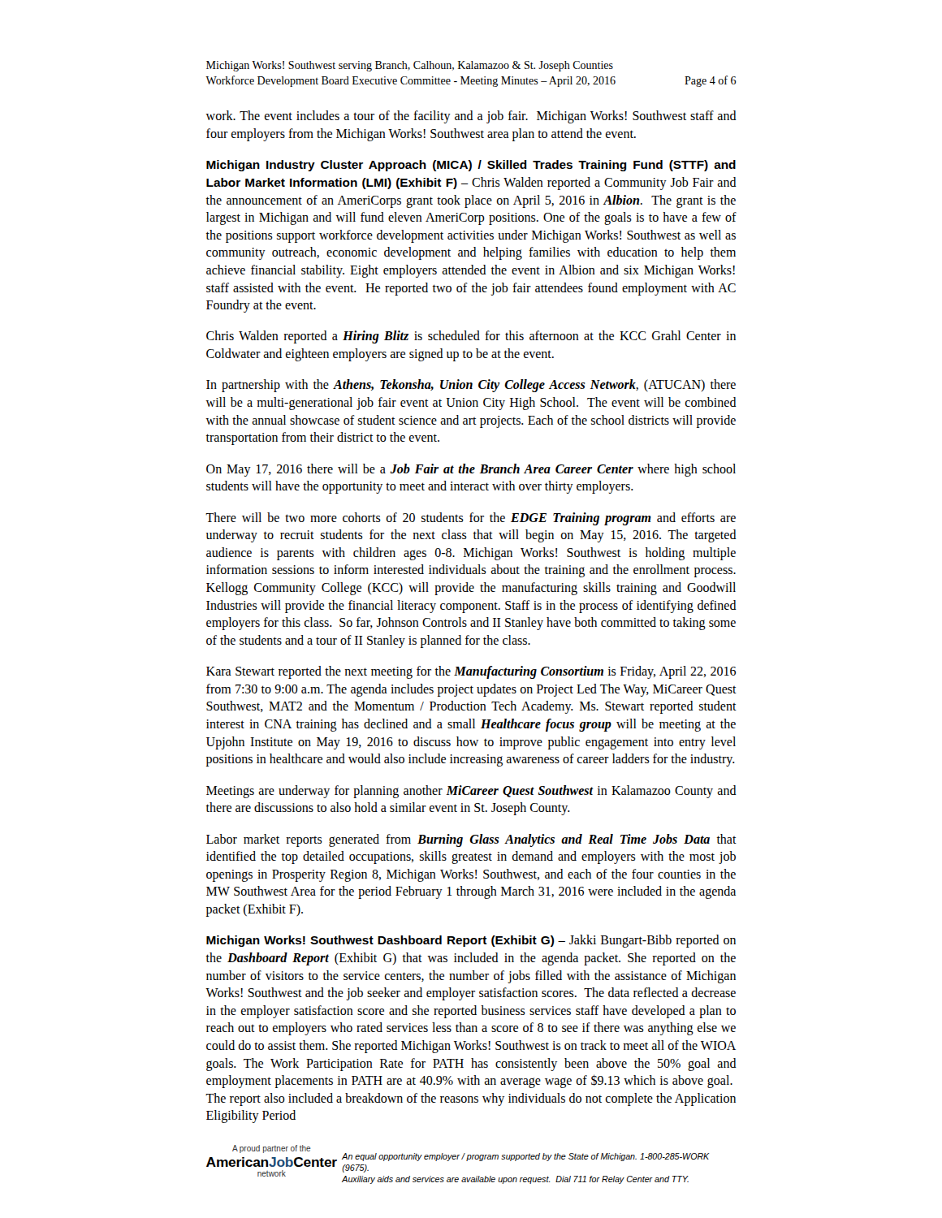Michigan Works! Southwest serving Branch, Calhoun, Kalamazoo & St. Joseph Counties Workforce Development Board Executive Committee - Meeting Minutes – April 20, 2016 Page 4 of 6
work. The event includes a tour of the facility and a job fair. Michigan Works! Southwest staff and four employers from the Michigan Works! Southwest area plan to attend the event.
Michigan Industry Cluster Approach (MICA) / Skilled Trades Training Fund (STTF) and Labor Market Information (LMI) (Exhibit F) – Chris Walden reported a Community Job Fair and the announcement of an AmeriCorps grant took place on April 5, 2016 in Albion. The grant is the largest in Michigan and will fund eleven AmeriCorp positions. One of the goals is to have a few of the positions support workforce development activities under Michigan Works! Southwest as well as community outreach, economic development and helping families with education to help them achieve financial stability. Eight employers attended the event in Albion and six Michigan Works! staff assisted with the event. He reported two of the job fair attendees found employment with AC Foundry at the event.
Chris Walden reported a Hiring Blitz is scheduled for this afternoon at the KCC Grahl Center in Coldwater and eighteen employers are signed up to be at the event.
In partnership with the Athens, Tekonsha, Union City College Access Network, (ATUCAN) there will be a multi-generational job fair event at Union City High School. The event will be combined with the annual showcase of student science and art projects. Each of the school districts will provide transportation from their district to the event.
On May 17, 2016 there will be a Job Fair at the Branch Area Career Center where high school students will have the opportunity to meet and interact with over thirty employers.
There will be two more cohorts of 20 students for the EDGE Training program and efforts are underway to recruit students for the next class that will begin on May 15, 2016. The targeted audience is parents with children ages 0-8. Michigan Works! Southwest is holding multiple information sessions to inform interested individuals about the training and the enrollment process. Kellogg Community College (KCC) will provide the manufacturing skills training and Goodwill Industries will provide the financial literacy component. Staff is in the process of identifying defined employers for this class. So far, Johnson Controls and II Stanley have both committed to taking some of the students and a tour of II Stanley is planned for the class.
Kara Stewart reported the next meeting for the Manufacturing Consortium is Friday, April 22, 2016 from 7:30 to 9:00 a.m. The agenda includes project updates on Project Led The Way, MiCareer Quest Southwest, MAT2 and the Momentum / Production Tech Academy. Ms. Stewart reported student interest in CNA training has declined and a small Healthcare focus group will be meeting at the Upjohn Institute on May 19, 2016 to discuss how to improve public engagement into entry level positions in healthcare and would also include increasing awareness of career ladders for the industry.
Meetings are underway for planning another MiCareer Quest Southwest in Kalamazoo County and there are discussions to also hold a similar event in St. Joseph County.
Labor market reports generated from Burning Glass Analytics and Real Time Jobs Data that identified the top detailed occupations, skills greatest in demand and employers with the most job openings in Prosperity Region 8, Michigan Works! Southwest, and each of the four counties in the MW Southwest Area for the period February 1 through March 31, 2016 were included in the agenda packet (Exhibit F).
Michigan Works! Southwest Dashboard Report (Exhibit G) – Jakki Bungart-Bibb reported on the Dashboard Report (Exhibit G) that was included in the agenda packet. She reported on the number of visitors to the service centers, the number of jobs filled with the assistance of Michigan Works! Southwest and the job seeker and employer satisfaction scores. The data reflected a decrease in the employer satisfaction score and she reported business services staff have developed a plan to reach out to employers who rated services less than a score of 8 to see if there was anything else we could do to assist them. She reported Michigan Works! Southwest is on track to meet all of the WIOA goals. The Work Participation Rate for PATH has consistently been above the 50% goal and employment placements in PATH are at 40.9% with an average wage of $9.13 which is above goal. The report also included a breakdown of the reasons why individuals do not complete the Application Eligibility Period
A proud partner of the AmericanJob Center network
An equal opportunity employer / program supported by the State of Michigan. 1-800-285-WORK (9675).
Auxiliary aids and services are available upon request. Dial 711 for Relay Center and TTY.